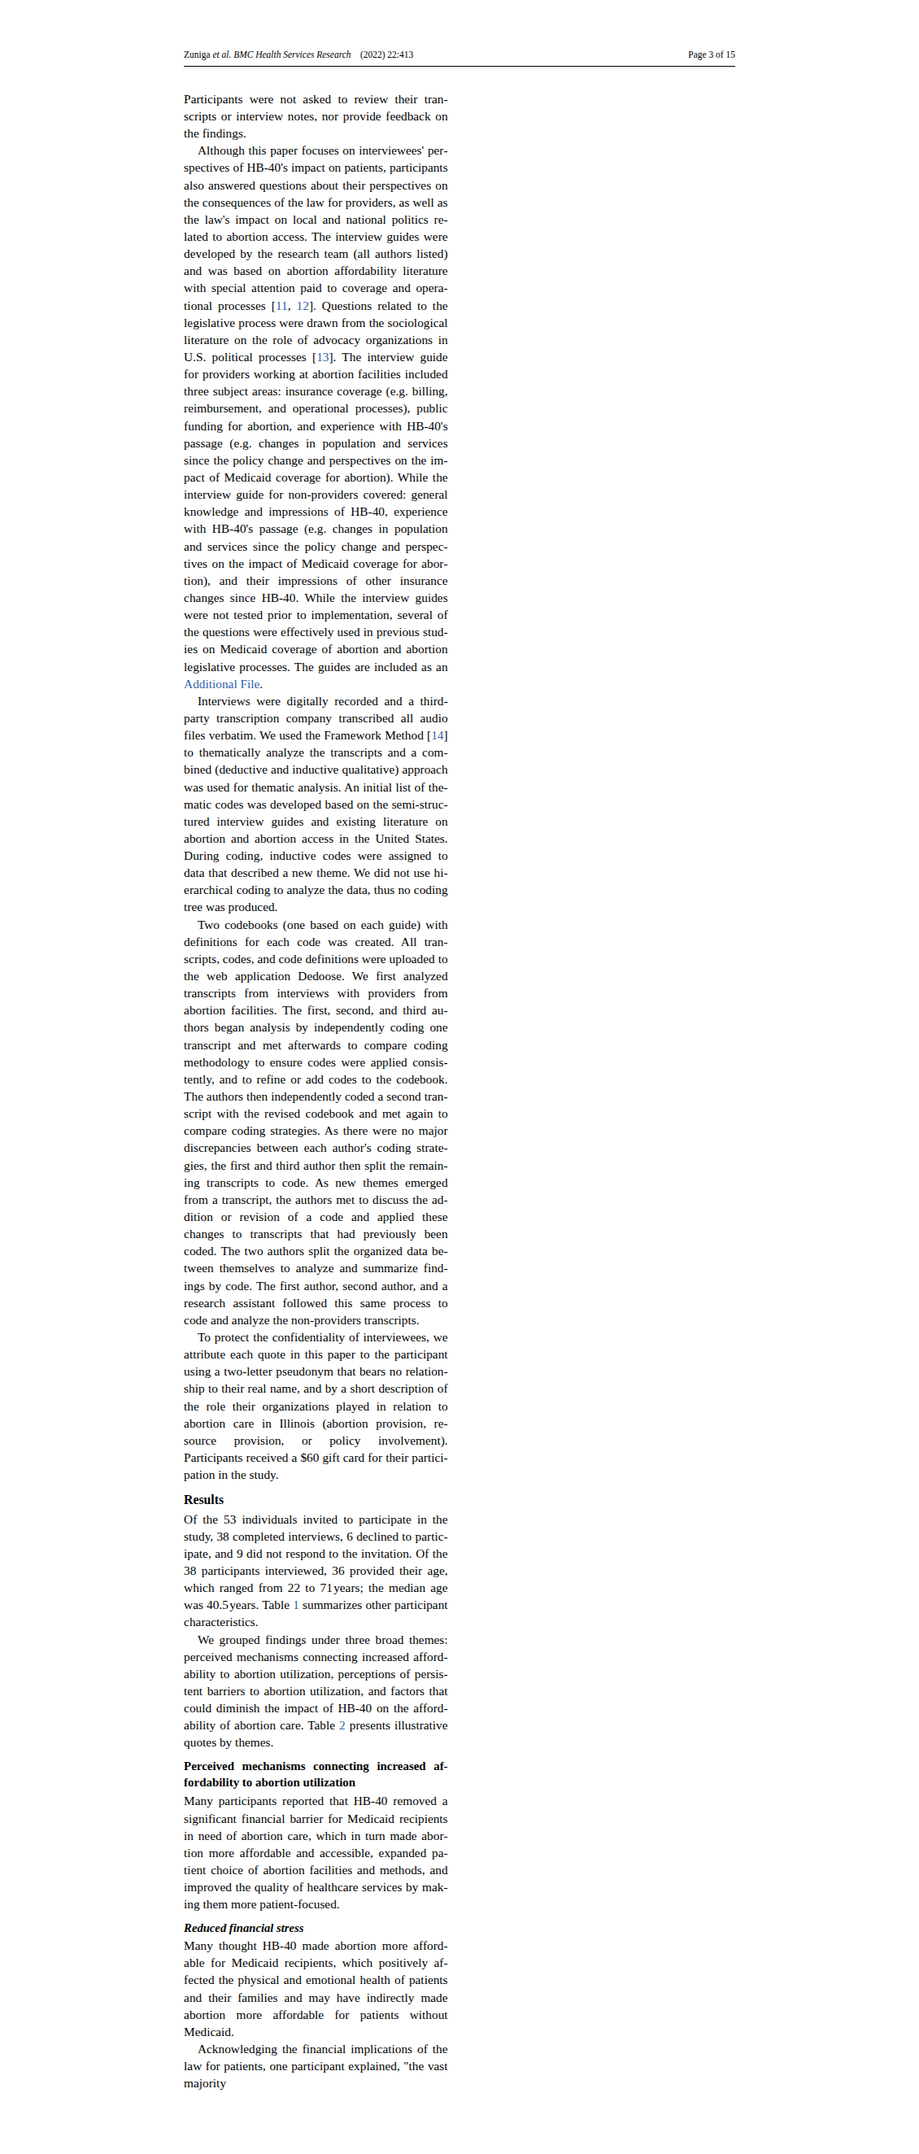Zuniga et al. BMC Health Services Research (2022) 22:413
Page 3 of 15
Participants were not asked to review their transcripts or interview notes, nor provide feedback on the findings.
Although this paper focuses on interviewees' perspectives of HB-40's impact on patients, participants also answered questions about their perspectives on the consequences of the law for providers, as well as the law's impact on local and national politics related to abortion access. The interview guides were developed by the research team (all authors listed) and was based on abortion affordability literature with special attention paid to coverage and operational processes [11, 12]. Questions related to the legislative process were drawn from the sociological literature on the role of advocacy organizations in U.S. political processes [13]. The interview guide for providers working at abortion facilities included three subject areas: insurance coverage (e.g. billing, reimbursement, and operational processes), public funding for abortion, and experience with HB-40's passage (e.g. changes in population and services since the policy change and perspectives on the impact of Medicaid coverage for abortion). While the interview guide for non-providers covered: general knowledge and impressions of HB-40, experience with HB-40's passage (e.g. changes in population and services since the policy change and perspectives on the impact of Medicaid coverage for abortion), and their impressions of other insurance changes since HB-40. While the interview guides were not tested prior to implementation, several of the questions were effectively used in previous studies on Medicaid coverage of abortion and abortion legislative processes. The guides are included as an Additional File.
Interviews were digitally recorded and a third-party transcription company transcribed all audio files verbatim. We used the Framework Method [14] to thematically analyze the transcripts and a combined (deductive and inductive qualitative) approach was used for thematic analysis. An initial list of thematic codes was developed based on the semi-structured interview guides and existing literature on abortion and abortion access in the United States. During coding, inductive codes were assigned to data that described a new theme. We did not use hierarchical coding to analyze the data, thus no coding tree was produced.
Two codebooks (one based on each guide) with definitions for each code was created. All transcripts, codes, and code definitions were uploaded to the web application Dedoose. We first analyzed transcripts from interviews with providers from abortion facilities. The first, second, and third authors began analysis by independently coding one transcript and met afterwards to compare coding methodology to ensure codes were applied consistently, and to refine or add codes to the codebook. The authors then independently coded a second transcript with the revised codebook and met again to compare coding strategies. As there were no major discrepancies between each author's coding strategies, the first and third author then split the remaining transcripts to code. As new themes emerged from a transcript, the authors met to discuss the addition or revision of a code and applied these changes to transcripts that had previously been coded. The two authors split the organized data between themselves to analyze and summarize findings by code. The first author, second author, and a research assistant followed this same process to code and analyze the non-providers transcripts.
To protect the confidentiality of interviewees, we attribute each quote in this paper to the participant using a two-letter pseudonym that bears no relationship to their real name, and by a short description of the role their organizations played in relation to abortion care in Illinois (abortion provision, resource provision, or policy involvement). Participants received a $60 gift card for their participation in the study.
Results
Of the 53 individuals invited to participate in the study, 38 completed interviews, 6 declined to participate, and 9 did not respond to the invitation. Of the 38 participants interviewed, 36 provided their age, which ranged from 22 to 71 years; the median age was 40.5 years. Table 1 summarizes other participant characteristics.
We grouped findings under three broad themes: perceived mechanisms connecting increased affordability to abortion utilization, perceptions of persistent barriers to abortion utilization, and factors that could diminish the impact of HB-40 on the affordability of abortion care. Table 2 presents illustrative quotes by themes.
Perceived mechanisms connecting increased affordability to abortion utilization
Many participants reported that HB-40 removed a significant financial barrier for Medicaid recipients in need of abortion care, which in turn made abortion more affordable and accessible, expanded patient choice of abortion facilities and methods, and improved the quality of healthcare services by making them more patient-focused.
Reduced financial stress
Many thought HB-40 made abortion more affordable for Medicaid recipients, which positively affected the physical and emotional health of patients and their families and may have indirectly made abortion more affordable for patients without Medicaid.
Acknowledging the financial implications of the law for patients, one participant explained, "the vast majority